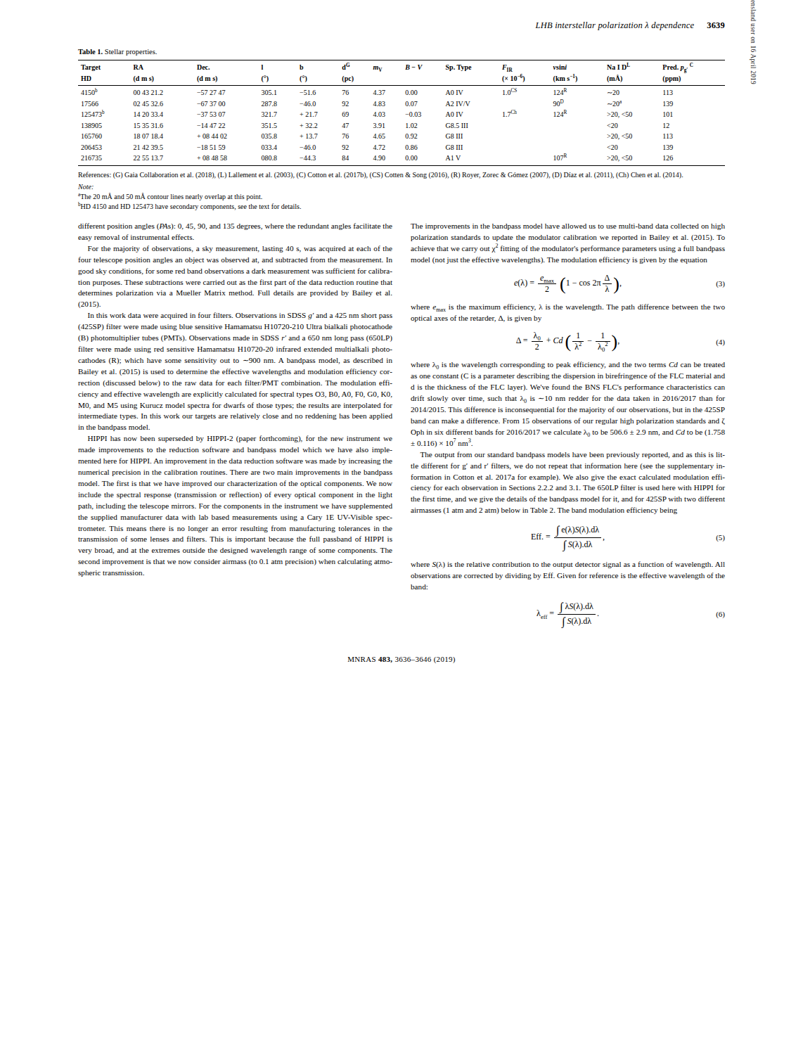Downloaded from https://academic.oup.com/mnras/article-abstract/483/3/3636/5232312 by University of Southern Queensland user on 16 April 2019
LHB interstellar polarization λ dependence 3639
Table 1. Stellar properties.
| Target | RA | Dec. | l | b | d G | m V | B − V | Sp. Type | F IR | v sin i | Na I D L | Pred. p g′ C |
| --- | --- | --- | --- | --- | --- | --- | --- | --- | --- | --- | --- | --- |
| HD | (d m s) | (d m s) | (°) | (°) | (pc) | | | | (× 10 −6 ) | (km s −1 ) | (mÅ) | (ppm) |
| 4150 b | 00 43 21.2 | −57 27 47 | 305.1 | −51.6 | 76 | 4.37 | 0.00 | A0 IV | 1.0 CS | 124 R | ∼20 | 113 |
| 17566 | 02 45 32.6 | −67 37 00 | 287.8 | −46.0 | 92 | 4.83 | 0.07 | A2 IV/V | | 90 D | ∼20 a | 139 |
| 125473 b | 14 20 33.4 | −37 53 07 | 321.7 | + 21.7 | 69 | 4.03 | −0.03 | A0 IV | 1.7 Ch | 124 R | >20, <50 | 101 |
| 138905 | 15 35 31.6 | −14 47 22 | 351.5 | + 32.2 | 47 | 3.91 | 1.02 | G8.5 III | | | <20 | 12 |
| 165760 | 18 07 18.4 | + 08 44 02 | 035.8 | + 13.7 | 76 | 4.65 | 0.92 | G8 III | | | >20, <50 | 113 |
| 206453 | 21 42 39.5 | −18 51 59 | 033.4 | −46.0 | 92 | 4.72 | 0.86 | G8 III | | | <20 | 139 |
| 216735 | 22 55 13.7 | + 08 48 58 | 080.8 | −44.3 | 84 | 4.90 | 0.00 | A1 V | | 107 R | >20, <50 | 126 |
References: (G) Gaia Collaboration et al. (2018), (L) Lallement et al. (2003), (C) Cotton et al. (2017b), (CS) Cotten & Song (2016), (R) Royer, Zorec & Gómez (2007), (D) Díaz et al. (2011), (Ch) Chen et al. (2014).
Note:
aThe 20 mÅ and 50 mÅ contour lines nearly overlap at this point.
bHD 4150 and HD 125473 have secondary components, see the text for details.
different position angles (PAs): 0, 45, 90, and 135 degrees, where the redundant angles facilitate the easy removal of instrumental effects.
For the majority of observations, a sky measurement, lasting 40 s, was acquired at each of the four telescope position angles an object was observed at, and subtracted from the measurement. In good sky conditions, for some red band observations a dark measurement was sufficient for calibration purposes. These subtractions were carried out as the first part of the data reduction routine that determines polarization via a Mueller Matrix method. Full details are provided by Bailey et al. (2015).
In this work data were acquired in four filters. Observations in SDSS g′ and a 425 nm short pass (425SP) filter were made using blue sensitive Hamamatsu H10720-210 Ultra bialkali photocathode (B) photomultiplier tubes (PMTs). Observations made in SDSS r′ and a 650 nm long pass (650LP) filter were made using red sensitive Hamamatsu H10720-20 infrared extended multialkali photocathodes (R); which have some sensitivity out to ∼900 nm. A bandpass model, as described in Bailey et al. (2015) is used to determine the effective wavelengths and modulation efficiency correction (discussed below) to the raw data for each filter/PMT combination. The modulation efficiency and effective wavelength are explicitly calculated for spectral types O3, B0, A0, F0, G0, K0, M0, and M5 using Kurucz model spectra for dwarfs of those types; the results are interpolated for intermediate types. In this work our targets are relatively close and no reddening has been applied in the bandpass model.
HIPPI has now been superseded by HIPPI-2 (paper forthcoming), for the new instrument we made improvements to the reduction software and bandpass model which we have also implemented here for HIPPI. An improvement in the data reduction software was made by increasing the numerical precision in the calibration routines. There are two main improvements in the bandpass model. The first is that we have improved our characterization of the optical components. We now include the spectral response (transmission or reflection) of every optical component in the light path, including the telescope mirrors. For the components in the instrument we have supplemented the supplied manufacturer data with lab based measurements using a Cary 1E UV-Visible spectrometer. This means there is no longer an error resulting from manufacturing tolerances in the transmission of some lenses and filters. This is important because the full passband of HIPPI is very broad, and at the extremes outside the designed wavelength range of some components. The second improvement is that we now consider airmass (to 0.1 atm precision) when calculating atmospheric transmission.
The improvements in the bandpass model have allowed us to use multi-band data collected on high polarization standards to update the modulator calibration we reported in Bailey et al. (2015). To achieve that we carry out χ2 fitting of the modulator's performance parameters using a full bandpass model (not just the effective wavelengths). The modulation efficiency is given by the equation
e(λ) = emax 2 (1 − cos 2πΔλ),
(3)
where emax is the maximum efficiency, λ is the wavelength. The path difference between the two optical axes of the retarder, Δ, is given by
Δ = λ02 + Cd (1 λ2 − 1 λ02),
(4)
where λ0 is the wavelength corresponding to peak efficiency, and the two terms Cd can be treated as one constant (C is a parameter describing the dispersion in birefringence of the FLC material and d is the thickness of the FLC layer). We've found the BNS FLC's performance characteristics can drift slowly over time, such that λ0 is ∼10 nm redder for the data taken in 2016/2017 than for 2014/2015. This difference is inconsequential for the majority of our observations, but in the 425SP band can make a difference. From 15 observations of our regular high polarization standards and ζ Oph in six different bands for 2016/2017 we calculate λ0 to be 506.6 ± 2.9 nm, and Cd to be (1.758 ± 0.116) × 107 nm3.
The output from our standard bandpass models have been previously reported, and as this is little different for g′ and r′ filters, we do not repeat that information here (see the supplementary information in Cotton et al. 2017a for example). We also give the exact calculated modulation efficiency for each observation in Sections 2.2.2 and 3.1. The 650LP filter is used here with HIPPI for the first time, and we give the details of the bandpass model for it, and for 425SP with two different airmasses (1 atm and 2 atm) below in Table 2. The band modulation efficiency being
Eff. = ∫ e(λ)S(λ).dλ∫ S(λ).dλ,
(5)
where S(λ) is the relative contribution to the output detector signal as a function of wavelength. All observations are corrected by dividing by Eff. Given for reference is the effective wavelength of the band:
λeff = ∫ λS(λ).dλ∫ S(λ).dλ.
(6)
MNRAS 483, 3636–3646 (2019)